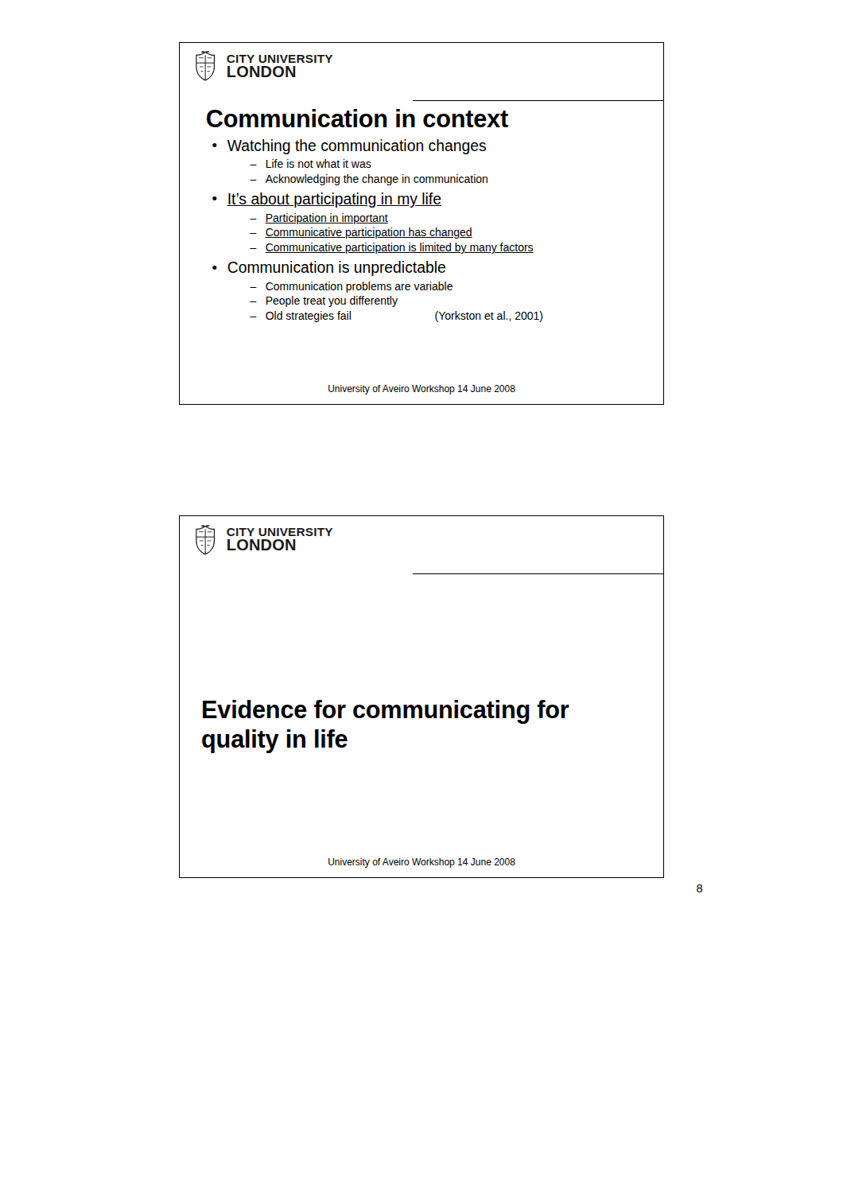CITY UNIVERSITY LONDON
Communication in context
Watching the communication changes
Life is not what it was
Acknowledging the change in communication
It’s about participating in my life
Participation in important
Communicative participation has changed
Communicative participation is limited by many factors
Communication is unpredictable
Communication problems are variable
People treat you differently
Old strategies fail (Yorkston et al., 2001)
University of Aveiro Workshop 14 June 2008
CITY UNIVERSITY LONDON
Evidence for communicating for quality in life
University of Aveiro Workshop 14 June 2008
8